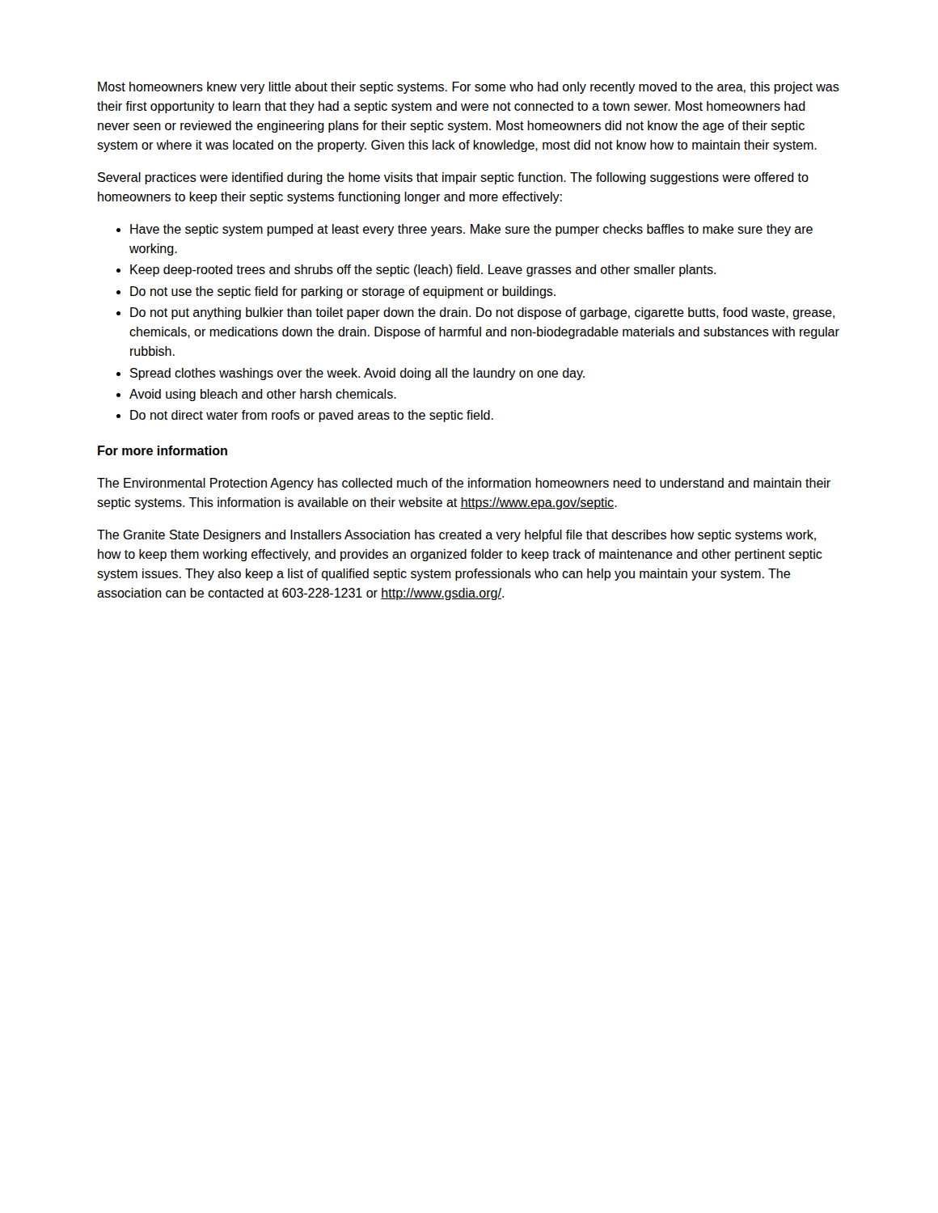Most homeowners knew very little about their septic systems. For some who had only recently moved to the area, this project was their first opportunity to learn that they had a septic system and were not connected to a town sewer. Most homeowners had never seen or reviewed the engineering plans for their septic system. Most homeowners did not know the age of their septic system or where it was located on the property. Given this lack of knowledge, most did not know how to maintain their system.
Several practices were identified during the home visits that impair septic function. The following suggestions were offered to homeowners to keep their septic systems functioning longer and more effectively:
Have the septic system pumped at least every three years. Make sure the pumper checks baffles to make sure they are working.
Keep deep-rooted trees and shrubs off the septic (leach) field. Leave grasses and other smaller plants.
Do not use the septic field for parking or storage of equipment or buildings.
Do not put anything bulkier than toilet paper down the drain. Do not dispose of garbage, cigarette butts, food waste, grease, chemicals, or medications down the drain. Dispose of harmful and non-biodegradable materials and substances with regular rubbish.
Spread clothes washings over the week. Avoid doing all the laundry on one day.
Avoid using bleach and other harsh chemicals.
Do not direct water from roofs or paved areas to the septic field.
For more information
The Environmental Protection Agency has collected much of the information homeowners need to understand and maintain their septic systems. This information is available on their website at https://www.epa.gov/septic.
The Granite State Designers and Installers Association has created a very helpful file that describes how septic systems work, how to keep them working effectively, and provides an organized folder to keep track of maintenance and other pertinent septic system issues. They also keep a list of qualified septic system professionals who can help you maintain your system. The association can be contacted at 603-228-1231 or http://www.gsdia.org/.